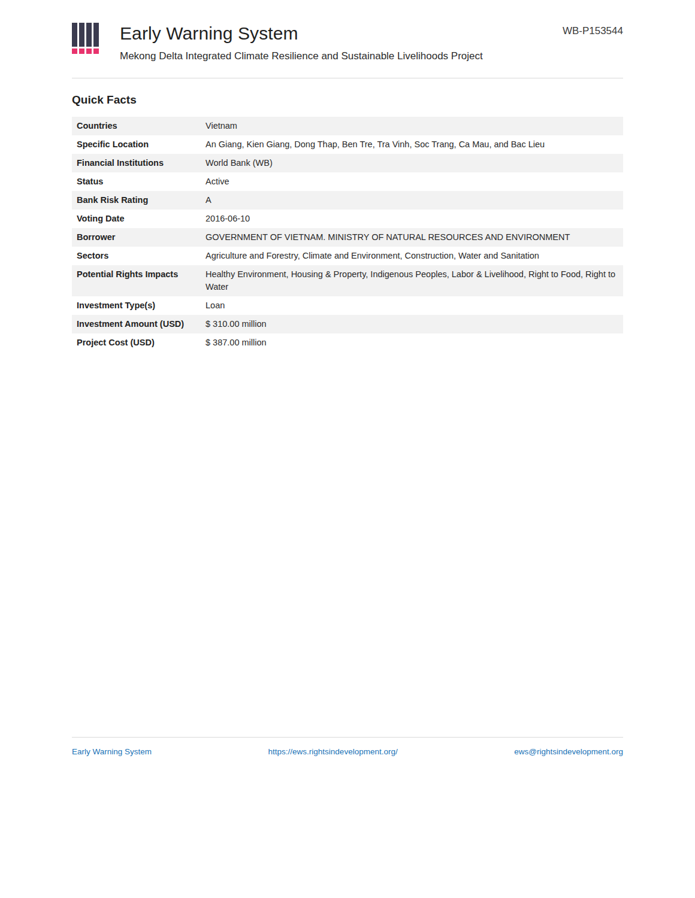Early Warning System
Mekong Delta Integrated Climate Resilience and Sustainable Livelihoods Project
WB-P153544
Quick Facts
| Countries | Vietnam |
| Specific Location | An Giang, Kien Giang, Dong Thap, Ben Tre, Tra Vinh, Soc Trang, Ca Mau, and Bac Lieu |
| Financial Institutions | World Bank (WB) |
| Status | Active |
| Bank Risk Rating | A |
| Voting Date | 2016-06-10 |
| Borrower | GOVERNMENT OF VIETNAM. MINISTRY OF NATURAL RESOURCES AND ENVIRONMENT |
| Sectors | Agriculture and Forestry, Climate and Environment, Construction, Water and Sanitation |
| Potential Rights Impacts | Healthy Environment, Housing & Property, Indigenous Peoples, Labor & Livelihood, Right to Food, Right to Water |
| Investment Type(s) | Loan |
| Investment Amount (USD) | $ 310.00 million |
| Project Cost (USD) | $ 387.00 million |
Early Warning System
https://ews.rightsindevelopment.org/
ews@rightsindevelopment.org